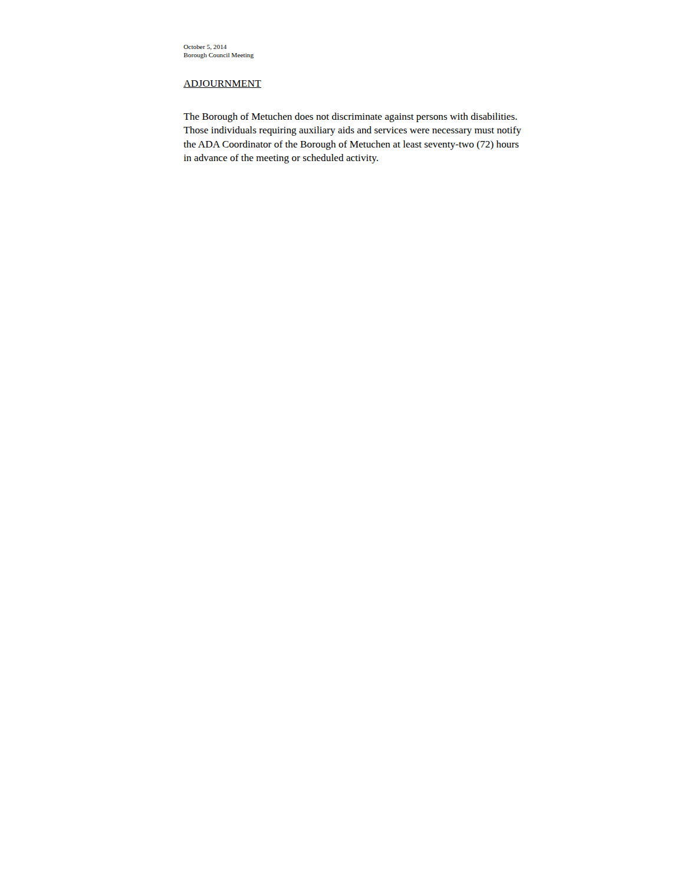October 5, 2014
Borough Council Meeting
ADJOURNMENT
The Borough of Metuchen does not discriminate against persons with disabilities. Those individuals requiring auxiliary aids and services were necessary must notify the ADA Coordinator of the Borough of Metuchen at least seventy-two (72) hours in advance of the meeting or scheduled activity.